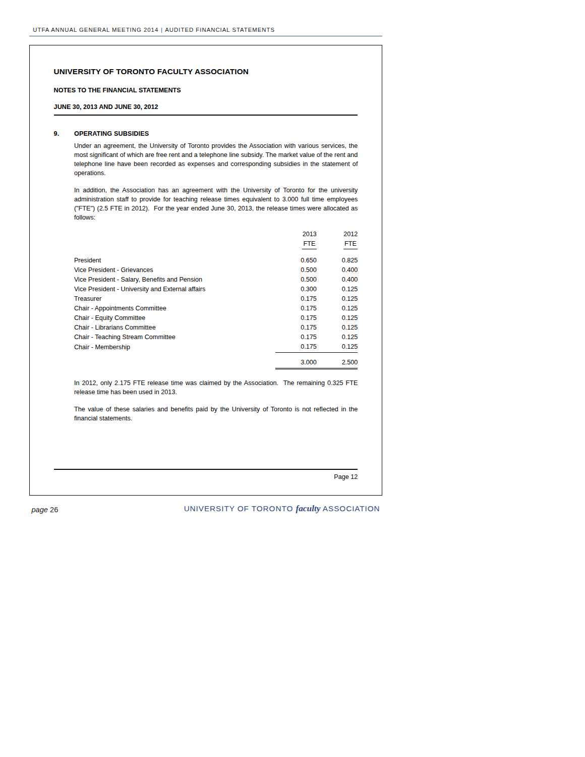UTFA ANNUAL GENERAL MEETING 2014 | AUDITED FINANCIAL STATEMENTS
UNIVERSITY OF TORONTO FACULTY ASSOCIATION
NOTES TO THE FINANCIAL STATEMENTS
JUNE 30, 2013 AND JUNE 30, 2012
9.
OPERATING SUBSIDIES
Under an agreement, the University of Toronto provides the Association with various services, the most significant of which are free rent and a telephone line subsidy. The market value of the rent and telephone line have been recorded as expenses and corresponding subsidies in the statement of operations.
In addition, the Association has an agreement with the University of Toronto for the university administration staff to provide for teaching release times equivalent to 3.000 full time employees ("FTE") (2.5 FTE in 2012). For the year ended June 30, 2013, the release times were allocated as follows:
| | 2013 | 2012 |
| | FTE | FTE |
| President | 0.650 | 0.825 |
| Vice President - Grievances | 0.500 | 0.400 |
| Vice President - Salary, Benefits and Pension | 0.500 | 0.400 |
| Vice President - University and External affairs | 0.300 | 0.125 |
| Treasurer | 0.175 | 0.125 |
| Chair - Appointments Committee | 0.175 | 0.125 |
| Chair - Equity Committee | 0.175 | 0.125 |
| Chair - Librarians Committee | 0.175 | 0.125 |
| Chair - Teaching Stream Committee | 0.175 | 0.125 |
| Chair - Membership | 0.175 | 0.125 |
| | 3.000 | 2.500 |
In 2012, only 2.175 FTE release time was claimed by the Association. The remaining 0.325 FTE release time has been used in 2013.
The value of these salaries and benefits paid by the University of Toronto is not reflected in the financial statements.
Page 12
page 26
UNIVERSITY OF TORONTO faculty ASSOCIATION